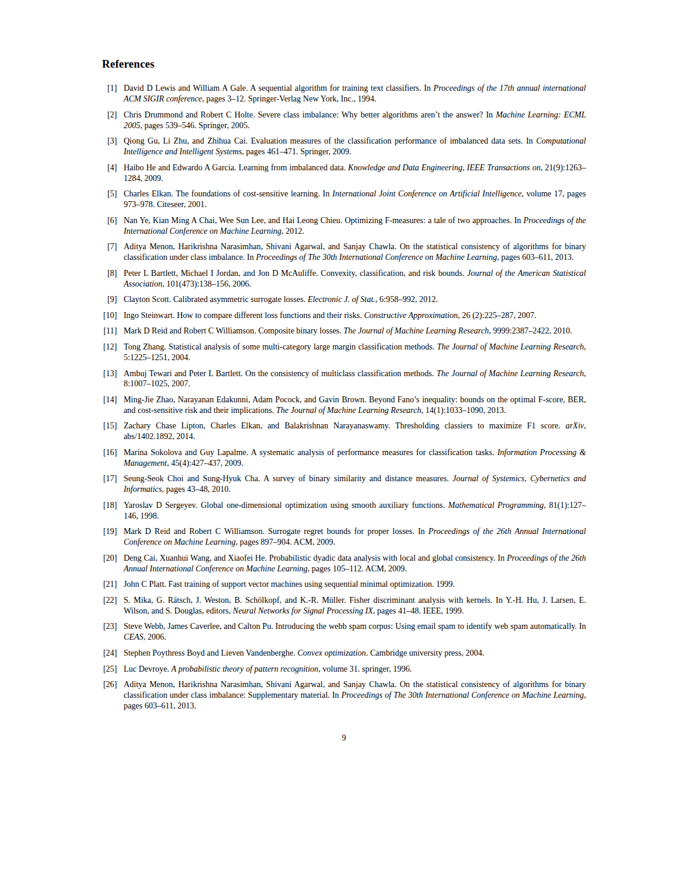References
[1] David D Lewis and William A Gale. A sequential algorithm for training text classifiers. In Proceedings of the 17th annual international ACM SIGIR conference, pages 3–12. Springer-Verlag New York, Inc., 1994.
[2] Chris Drummond and Robert C Holte. Severe class imbalance: Why better algorithms aren’t the answer? In Machine Learning: ECML 2005, pages 539–546. Springer, 2005.
[3] Qiong Gu, Li Zhu, and Zhihua Cai. Evaluation measures of the classification performance of imbalanced data sets. In Computational Intelligence and Intelligent Systems, pages 461–471. Springer, 2009.
[4] Haibo He and Edwardo A Garcia. Learning from imbalanced data. Knowledge and Data Engineering, IEEE Transactions on, 21(9):1263–1284, 2009.
[5] Charles Elkan. The foundations of cost-sensitive learning. In International Joint Conference on Artificial Intelligence, volume 17, pages 973–978. Citeseer, 2001.
[6] Nan Ye, Kian Ming A Chai, Wee Sun Lee, and Hai Leong Chieu. Optimizing F-measures: a tale of two approaches. In Proceedings of the International Conference on Machine Learning, 2012.
[7] Aditya Menon, Harikrishna Narasimhan, Shivani Agarwal, and Sanjay Chawla. On the statistical consistency of algorithms for binary classification under class imbalance. In Proceedings of The 30th International Conference on Machine Learning, pages 603–611, 2013.
[8] Peter L Bartlett, Michael I Jordan, and Jon D McAuliffe. Convexity, classification, and risk bounds. Journal of the American Statistical Association, 101(473):138–156, 2006.
[9] Clayton Scott. Calibrated asymmetric surrogate losses. Electronic J. of Stat., 6:958–992, 2012.
[10] Ingo Steinwart. How to compare different loss functions and their risks. Constructive Approximation, 26 (2):225–287, 2007.
[11] Mark D Reid and Robert C Williamson. Composite binary losses. The Journal of Machine Learning Research, 9999:2387–2422, 2010.
[12] Tong Zhang. Statistical analysis of some multi-category large margin classification methods. The Journal of Machine Learning Research, 5:1225–1251, 2004.
[13] Ambuj Tewari and Peter L Bartlett. On the consistency of multiclass classification methods. The Journal of Machine Learning Research, 8:1007–1025, 2007.
[14] Ming-Jie Zhao, Narayanan Edakunni, Adam Pocock, and Gavin Brown. Beyond Fano’s inequality: bounds on the optimal F-score, BER, and cost-sensitive risk and their implications. The Journal of Machine Learning Research, 14(1):1033–1090, 2013.
[15] Zachary Chase Lipton, Charles Elkan, and Balakrishnan Narayanaswamy. Thresholding classiers to maximize F1 score. arXiv, abs/1402.1892, 2014.
[16] Marina Sokolova and Guy Lapalme. A systematic analysis of performance measures for classification tasks. Information Processing & Management, 45(4):427–437, 2009.
[17] Seung-Seok Choi and Sung-Hyuk Cha. A survey of binary similarity and distance measures. Journal of Systemics, Cybernetics and Informatics, pages 43–48, 2010.
[18] Yaroslav D Sergeyev. Global one-dimensional optimization using smooth auxiliary functions. Mathematical Programming, 81(1):127–146, 1998.
[19] Mark D Reid and Robert C Williamson. Surrogate regret bounds for proper losses. In Proceedings of the 26th Annual International Conference on Machine Learning, pages 897–904. ACM, 2009.
[20] Deng Cai, Xuanhui Wang, and Xiaofei He. Probabilistic dyadic data analysis with local and global consistency. In Proceedings of the 26th Annual International Conference on Machine Learning, pages 105–112. ACM, 2009.
[21] John C Platt. Fast training of support vector machines using sequential minimal optimization. 1999.
[22] S. Mika, G. Rätsch, J. Weston, B. Schölkopf, and K.-R. Müller. Fisher discriminant analysis with kernels. In Y.-H. Hu, J. Larsen, E. Wilson, and S. Douglas, editors, Neural Networks for Signal Processing IX, pages 41–48. IEEE, 1999.
[23] Steve Webb, James Caverlee, and Calton Pu. Introducing the webb spam corpus: Using email spam to identify web spam automatically. In CEAS, 2006.
[24] Stephen Poythress Boyd and Lieven Vandenberghe. Convex optimization. Cambridge university press, 2004.
[25] Luc Devroye. A probabilistic theory of pattern recognition, volume 31. springer, 1996.
[26] Aditya Menon, Harikrishna Narasimhan, Shivani Agarwal, and Sanjay Chawla. On the statistical consistency of algorithms for binary classification under class imbalance: Supplementary material. In Proceedings of The 30th International Conference on Machine Learning, pages 603–611, 2013.
9